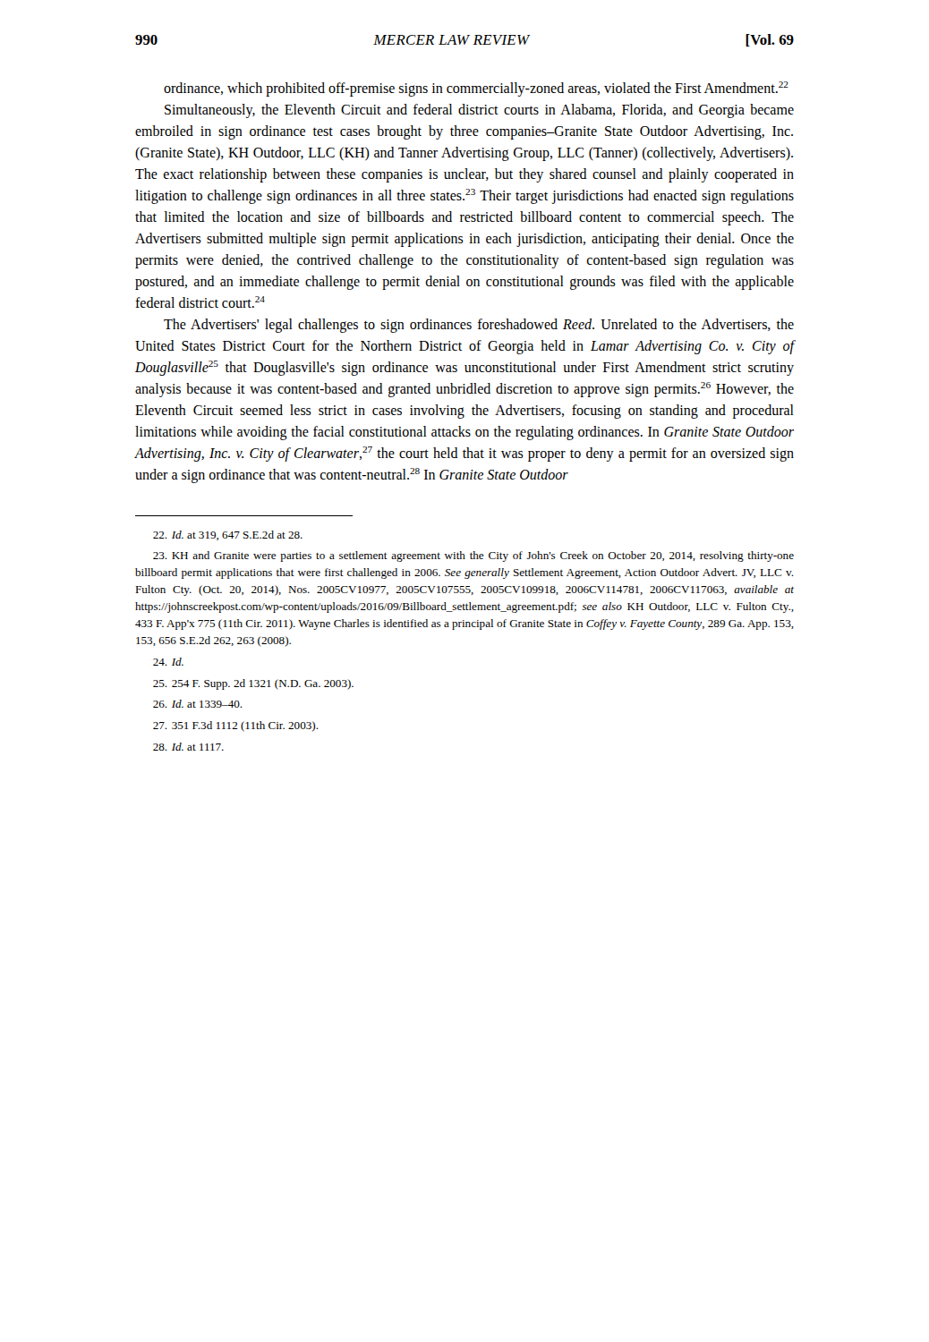990 MERCER LAW REVIEW [Vol. 69
ordinance, which prohibited off-premise signs in commercially-zoned areas, violated the First Amendment.22
Simultaneously, the Eleventh Circuit and federal district courts in Alabama, Florida, and Georgia became embroiled in sign ordinance test cases brought by three companies–Granite State Outdoor Advertising, Inc. (Granite State), KH Outdoor, LLC (KH) and Tanner Advertising Group, LLC (Tanner) (collectively, Advertisers). The exact relationship between these companies is unclear, but they shared counsel and plainly cooperated in litigation to challenge sign ordinances in all three states.23 Their target jurisdictions had enacted sign regulations that limited the location and size of billboards and restricted billboard content to commercial speech. The Advertisers submitted multiple sign permit applications in each jurisdiction, anticipating their denial. Once the permits were denied, the contrived challenge to the constitutionality of content-based sign regulation was postured, and an immediate challenge to permit denial on constitutional grounds was filed with the applicable federal district court.24
The Advertisers' legal challenges to sign ordinances foreshadowed Reed. Unrelated to the Advertisers, the United States District Court for the Northern District of Georgia held in Lamar Advertising Co. v. City of Douglasville25 that Douglasville's sign ordinance was unconstitutional under First Amendment strict scrutiny analysis because it was content-based and granted unbridled discretion to approve sign permits.26 However, the Eleventh Circuit seemed less strict in cases involving the Advertisers, focusing on standing and procedural limitations while avoiding the facial constitutional attacks on the regulating ordinances. In Granite State Outdoor Advertising, Inc. v. City of Clearwater,27 the court held that it was proper to deny a permit for an oversized sign under a sign ordinance that was content-neutral.28 In Granite State Outdoor
22. Id. at 319, 647 S.E.2d at 28.
23. KH and Granite were parties to a settlement agreement with the City of John's Creek on October 20, 2014, resolving thirty-one billboard permit applications that were first challenged in 2006. See generally Settlement Agreement, Action Outdoor Advert. JV, LLC v. Fulton Cty. (Oct. 20, 2014), Nos. 2005CV10977, 2005CV107555, 2005CV109918, 2006CV114781, 2006CV117063, available at https://johnscreekpost.com/wp-content/uploads/2016/09/Billboard_settlement_agreement.pdf; see also KH Outdoor, LLC v. Fulton Cty., 433 F. App'x 775 (11th Cir. 2011). Wayne Charles is identified as a principal of Granite State in Coffey v. Fayette County, 289 Ga. App. 153, 153, 656 S.E.2d 262, 263 (2008).
24. Id.
25. 254 F. Supp. 2d 1321 (N.D. Ga. 2003).
26. Id. at 1339–40.
27. 351 F.3d 1112 (11th Cir. 2003).
28. Id. at 1117.